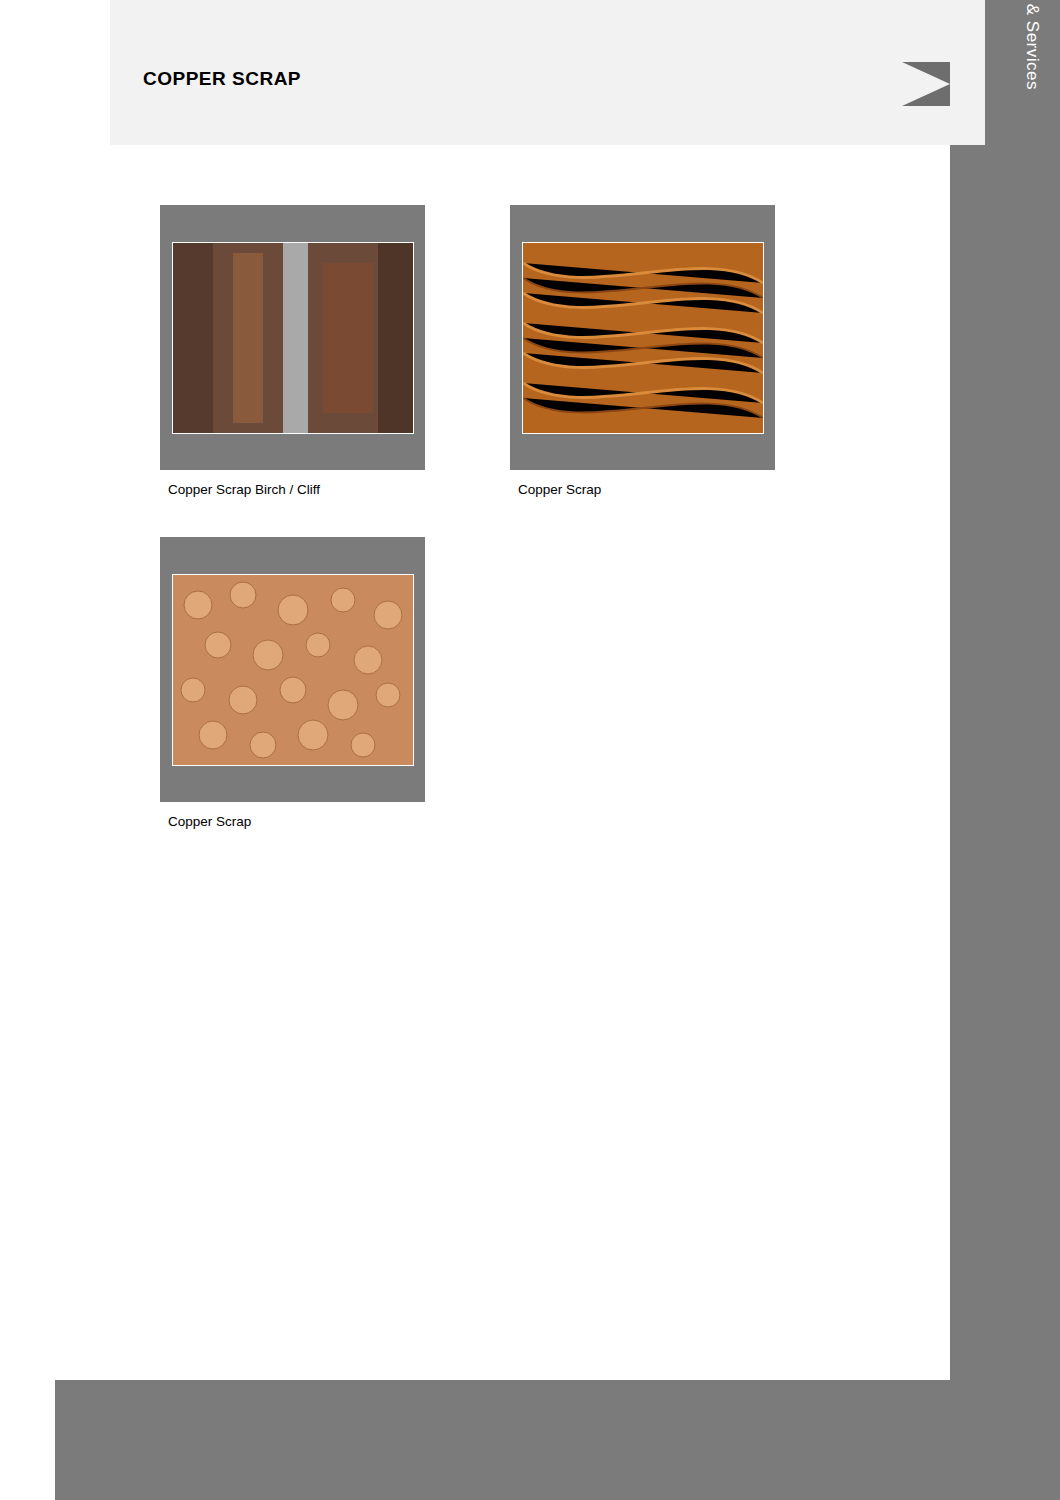COPPER SCRAP
Products & Services
Copper Scrap Birch / Cliff
Copper Scrap
Copper Scrap